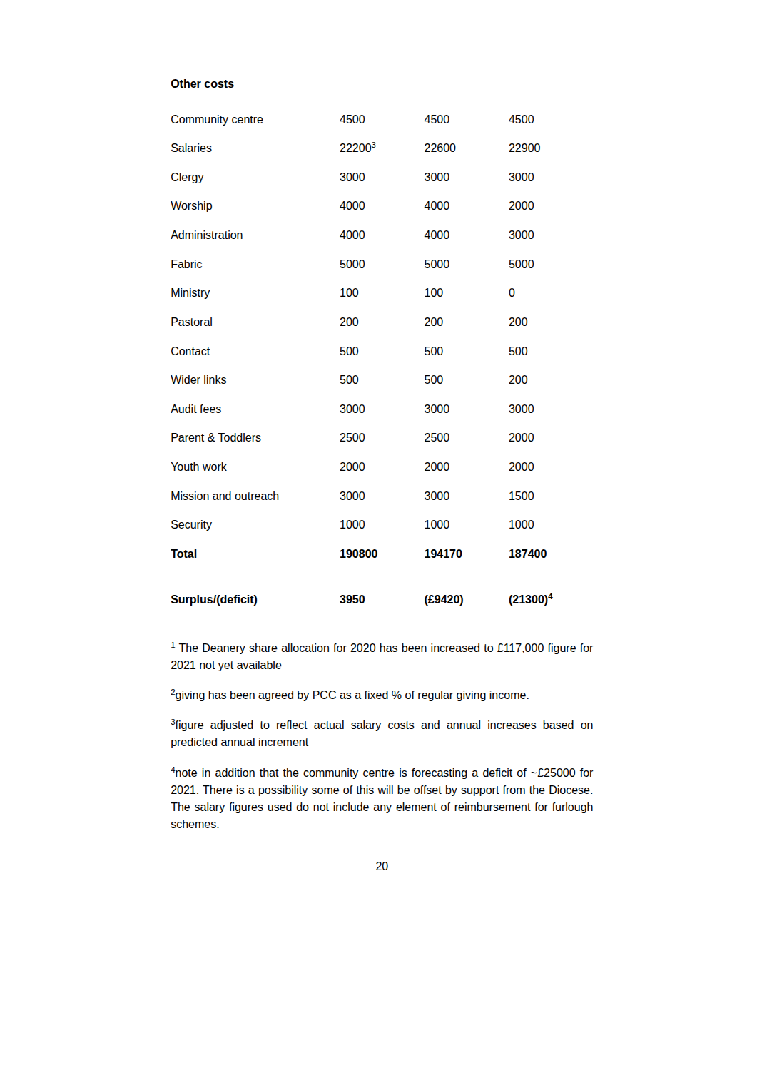Other costs
| Community centre | 4500 | 4500 | 4500 |
| Salaries | 22200 3 | 22600 | 22900 |
| Clergy | 3000 | 3000 | 3000 |
| Worship | 4000 | 4000 | 2000 |
| Administration | 4000 | 4000 | 3000 |
| Fabric | 5000 | 5000 | 5000 |
| Ministry | 100 | 100 | 0 |
| Pastoral | 200 | 200 | 200 |
| Contact | 500 | 500 | 500 |
| Wider links | 500 | 500 | 200 |
| Audit fees | 3000 | 3000 | 3000 |
| Parent & Toddlers | 2500 | 2500 | 2000 |
| Youth work | 2000 | 2000 | 2000 |
| Mission and outreach | 3000 | 3000 | 1500 |
| Security | 1000 | 1000 | 1000 |
| Total | 190800 | 194170 | 187400 |
| Surplus/(deficit) | 3950 | (£9420) | (21300) 4 |
1 The Deanery share allocation for 2020 has been increased to £117,000 figure for 2021 not yet available
2giving has been agreed by PCC as a fixed % of regular giving income.
3figure adjusted to reflect actual salary costs and annual increases based on predicted annual increment
4note in addition that the community centre is forecasting a deficit of ~£25000 for 2021. There is a possibility some of this will be offset by support from the Diocese. The salary figures used do not include any element of reimbursement for furlough schemes.
20